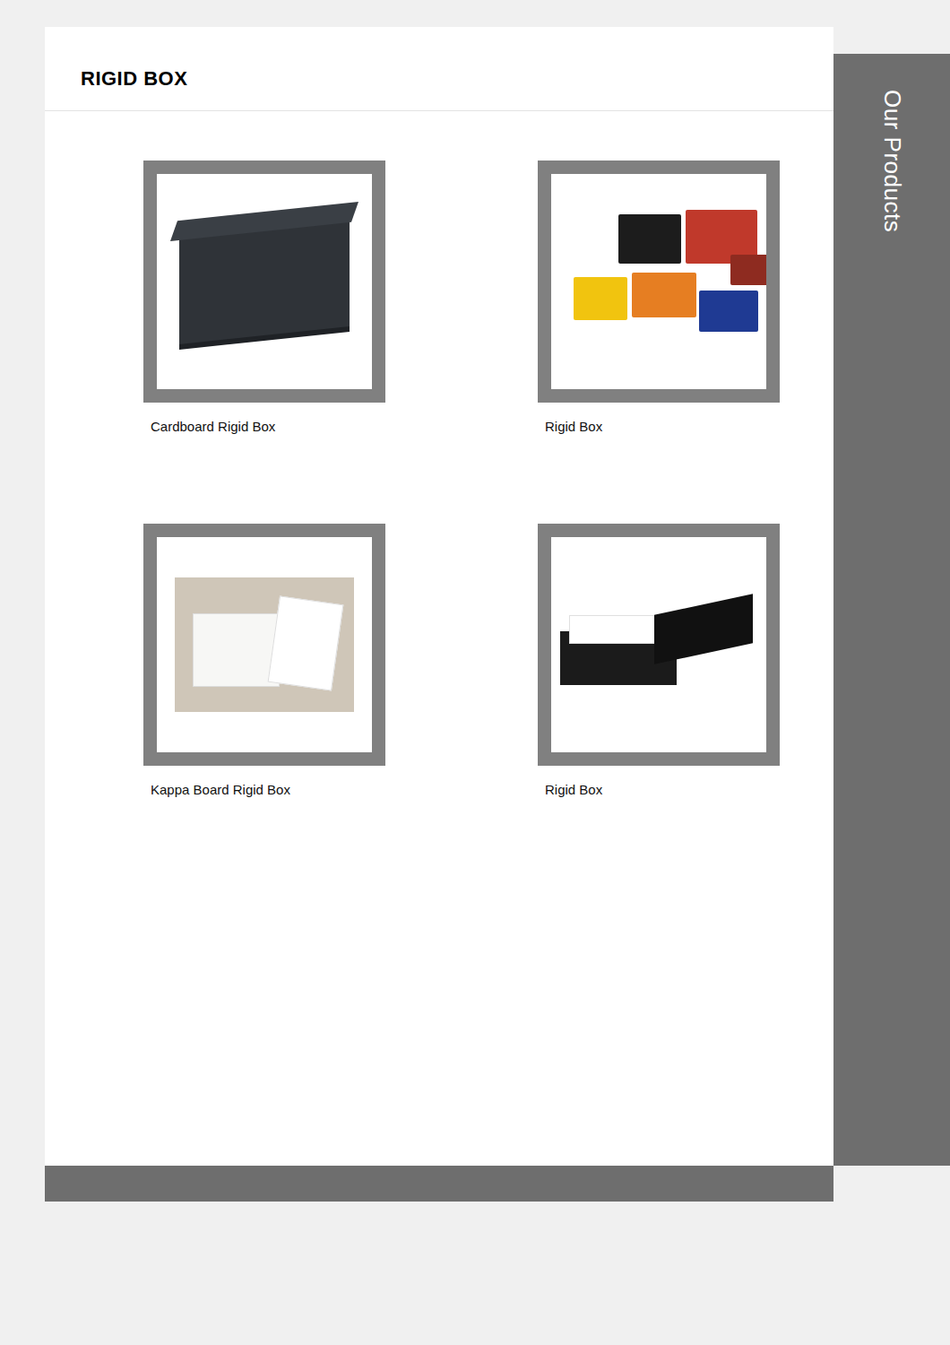Our Products
RIGID BOX
Cardboard Rigid Box
Rigid Box
Kappa Board Rigid Box
Rigid Box